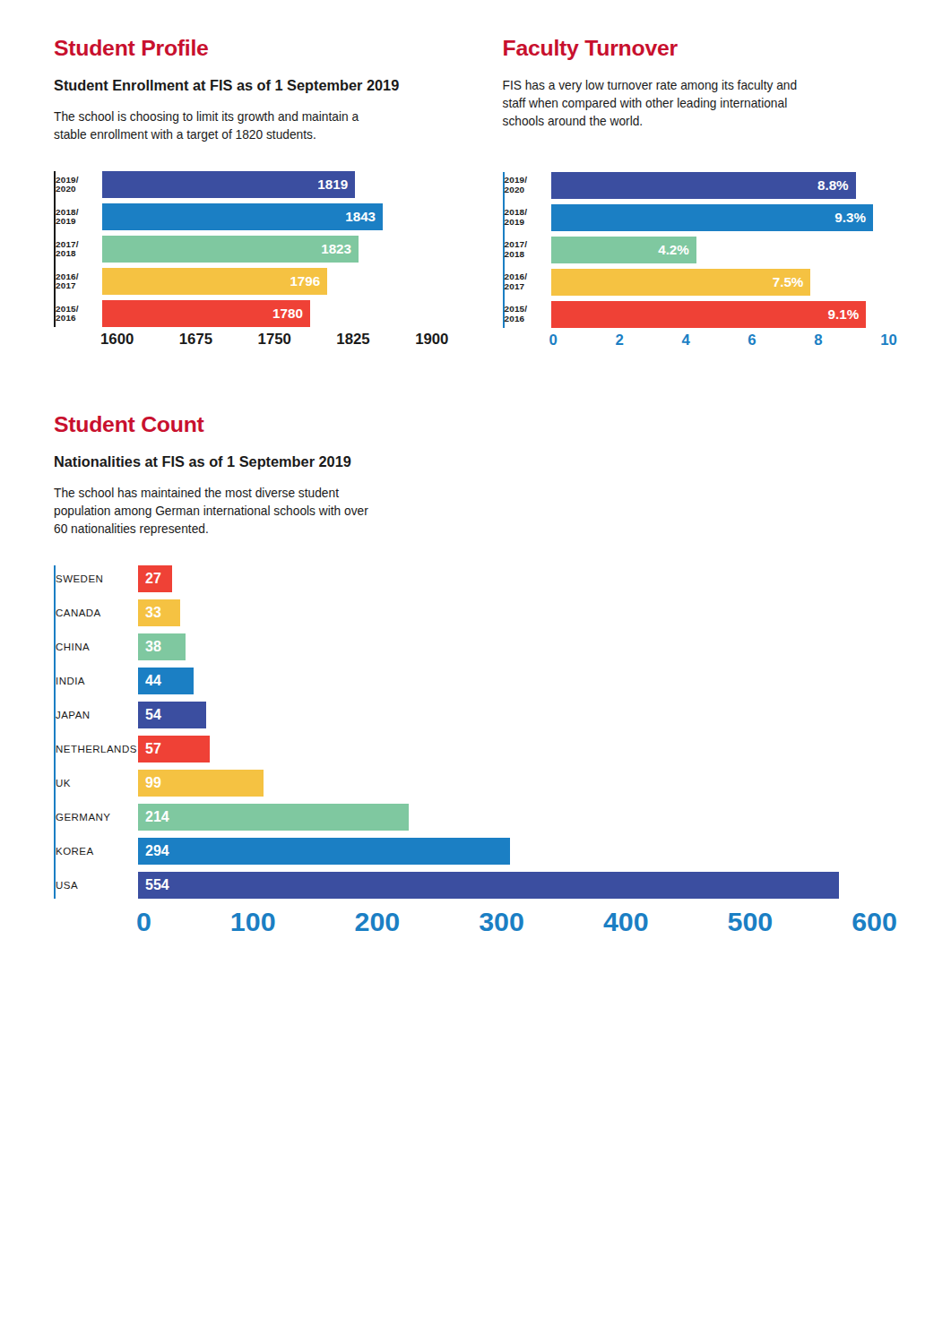Student Profile
Student Enrollment at FIS as of 1 September 2019
The school is choosing to limit its growth and maintain a stable enrollment with a target of 1820 students.
2019/
2020
1819
2018/
2019
1843
2017/
2018
1823
2016/
2017
1796
2015/
2016
1780
16001675175018251900
Faculty Turnover
FIS has a very low turnover rate among its faculty and staff when compared with other leading international schools around the world.
2019/
2020
8.8%
2018/
2019
9.3%
2017/
2018
4.2%
2016/
2017
7.5%
2015/
2016
9.1%
0246810
Student Count
Nationalities at FIS as of 1 September 2019
The school has maintained the most diverse student population among German international schools with over 60 nationalities represented.
SWEDEN
27
CANADA
33
CHINA
38
INDIA
44
JAPAN
54
NETHERLANDS
57
UK
99
GERMANY
214
KOREA
294
USA
554
0100200300400500600